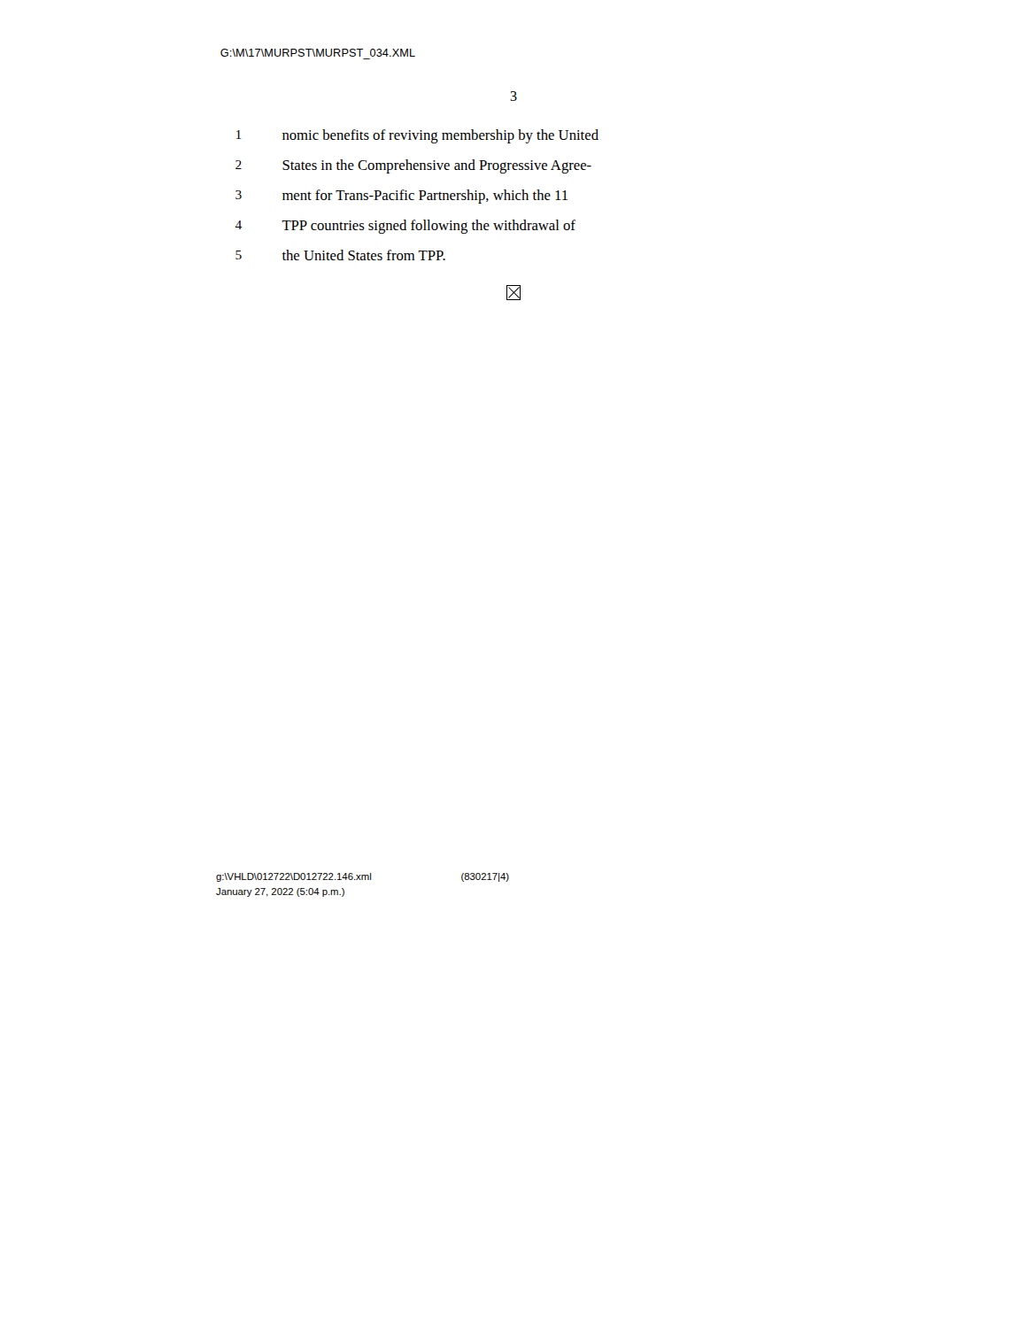G:\M\17\MURPST\MURPST_034.XML
3
| 1 | nomic benefits of reviving membership by the United |
| 2 | States in the Comprehensive and Progressive Agree- |
| 3 | ment for Trans-Pacific Partnership, which the 11 |
| 4 | TPP countries signed following the withdrawal of |
| 5 | the United States from TPP. |
g:\VHLD\012722\D012722.146.xml(830217|4)
January 27, 2022 (5:04 p.m.)